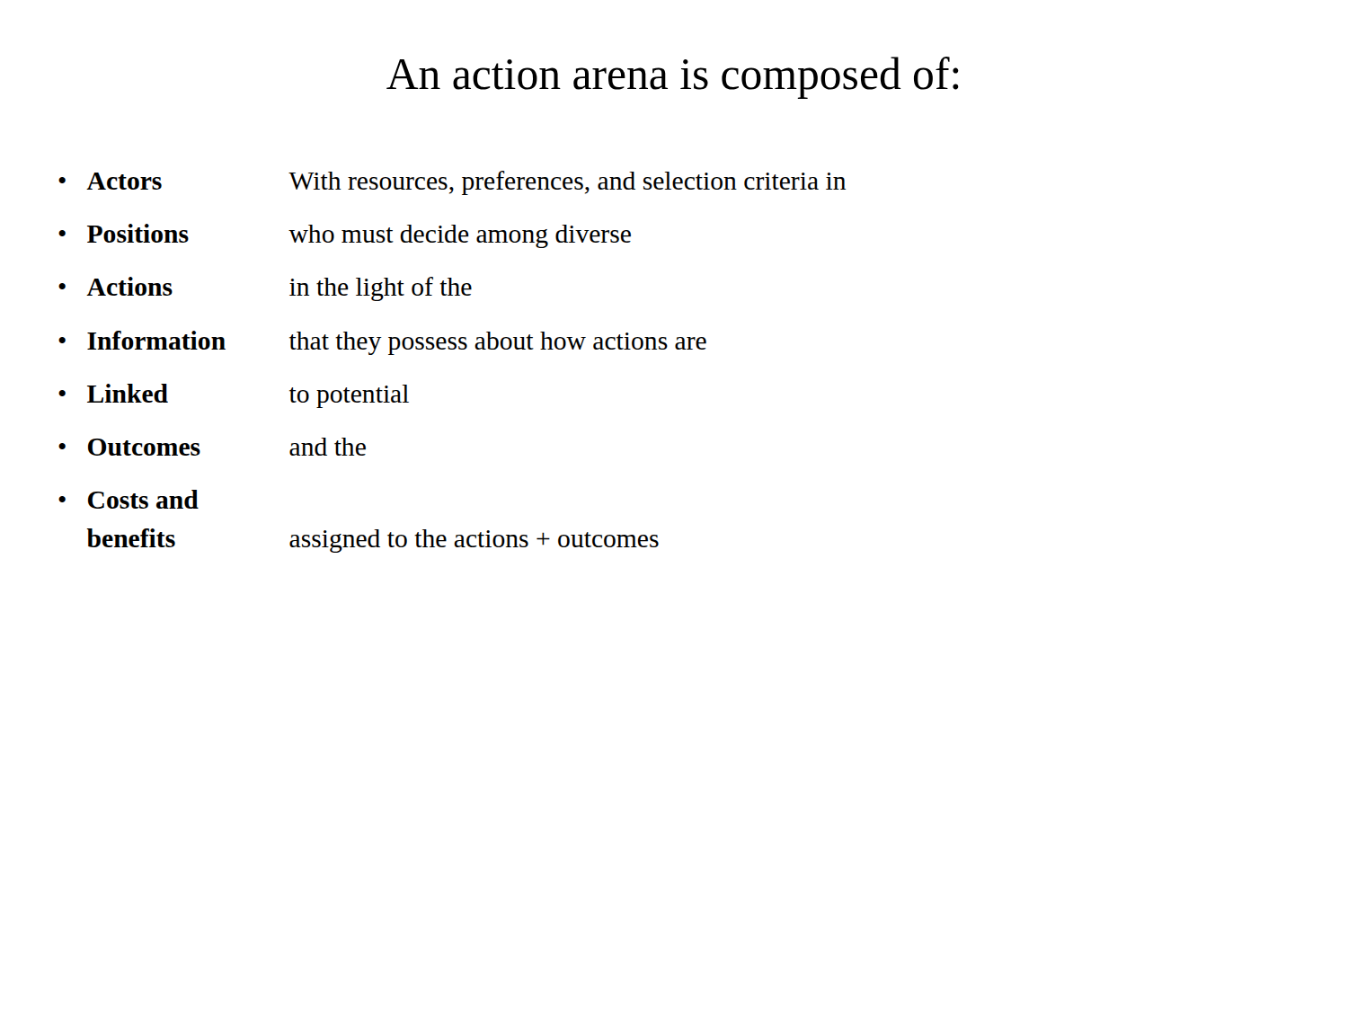An action arena is composed of:
• Actors With resources, preferences, and selection criteria in
• Positions who must decide among diverse
• Actions in the light of the
• Information that they possess about how actions are
• Linked to potential
• Outcomes and the
• Costs andbenefits xassigned to the actions + outcomes